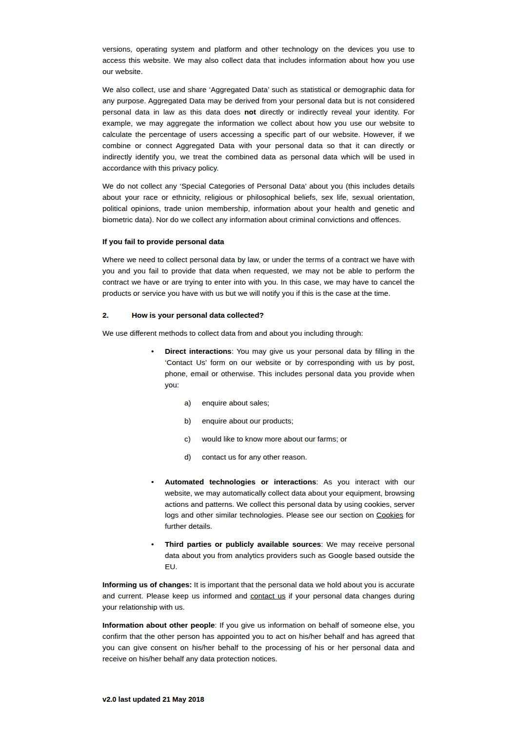versions, operating system and platform and other technology on the devices you use to access this website. We may also collect data that includes information about how you use our website.
We also collect, use and share ‘Aggregated Data’ such as statistical or demographic data for any purpose. Aggregated Data may be derived from your personal data but is not considered personal data in law as this data does not directly or indirectly reveal your identity. For example, we may aggregate the information we collect about how you use our website to calculate the percentage of users accessing a specific part of our website. However, if we combine or connect Aggregated Data with your personal data so that it can directly or indirectly identify you, we treat the combined data as personal data which will be used in accordance with this privacy policy.
We do not collect any ‘Special Categories of Personal Data’ about you (this includes details about your race or ethnicity, religious or philosophical beliefs, sex life, sexual orientation, political opinions, trade union membership, information about your health and genetic and biometric data). Nor do we collect any information about criminal convictions and offences.
If you fail to provide personal data
Where we need to collect personal data by law, or under the terms of a contract we have with you and you fail to provide that data when requested, we may not be able to perform the contract we have or are trying to enter into with you. In this case, we may have to cancel the products or service you have with us but we will notify you if this is the case at the time.
2. How is your personal data collected?
We use different methods to collect data from and about you including through:
• Direct interactions: You may give us your personal data by filling in the ‘Contact Us’ form on our website or by corresponding with us by post, phone, email or otherwise. This includes personal data you provide when you:
a) enquire about sales;
b) enquire about our products;
c) would like to know more about our farms; or
d) contact us for any other reason.
• Automated technologies or interactions: As you interact with our website, we may automatically collect data about your equipment, browsing actions and patterns. We collect this personal data by using cookies, server logs and other similar technologies. Please see our section on Cookies for further details.
• Third parties or publicly available sources: We may receive personal data about you from analytics providers such as Google based outside the EU.
Informing us of changes: It is important that the personal data we hold about you is accurate and current. Please keep us informed and contact us if your personal data changes during your relationship with us.
Information about other people: If you give us information on behalf of someone else, you confirm that the other person has appointed you to act on his/her behalf and has agreed that you can give consent on his/her behalf to the processing of his or her personal data and receive on his/her behalf any data protection notices.
v2.0 last updated 21 May 2018